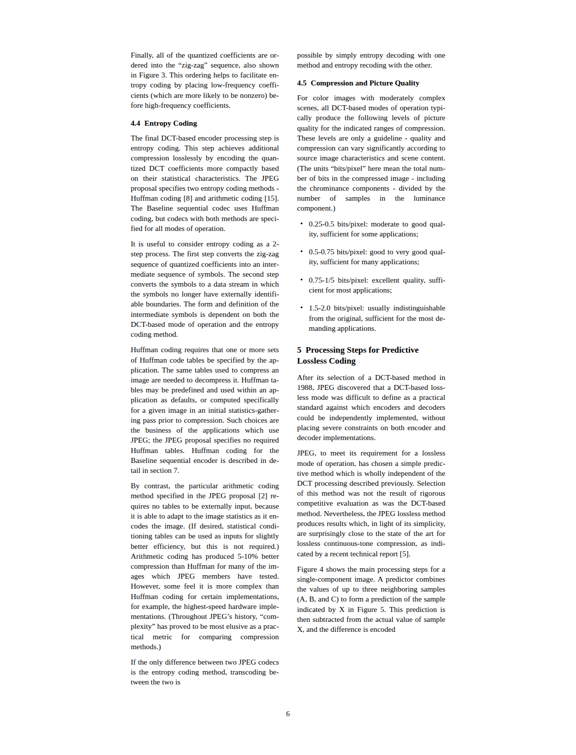Finally, all of the quantized coefficients are ordered into the “zig-zag” sequence, also shown in Figure 3. This ordering helps to facilitate entropy coding by placing low-frequency coefficients (which are more likely to be nonzero) before high-frequency coefficients.
4.4 Entropy Coding
The final DCT-based encoder processing step is entropy coding. This step achieves additional compression losslessly by encoding the quantized DCT coefficients more compactly based on their statistical characteristics. The JPEG proposal specifies two entropy coding methods - Huffman coding [8] and arithmetic coding [15]. The Baseline sequential codec uses Huffman coding, but codecs with both methods are specified for all modes of operation.
It is useful to consider entropy coding as a 2-step process. The first step converts the zig-zag sequence of quantized coefficients into an intermediate sequence of symbols. The second step converts the symbols to a data stream in which the symbols no longer have externally identifiable boundaries. The form and definition of the intermediate symbols is dependent on both the DCT-based mode of operation and the entropy coding method.
Huffman coding requires that one or more sets of Huffman code tables be specified by the application. The same tables used to compress an image are needed to decompress it. Huffman tables may be predefined and used within an application as defaults, or computed specifically for a given image in an initial statistics-gathering pass prior to compression. Such choices are the business of the applications which use JPEG; the JPEG proposal specifies no required Huffman tables. Huffman coding for the Baseline sequential encoder is described in detail in section 7.
By contrast, the particular arithmetic coding method specified in the JPEG proposal [2] requires no tables to be externally input, because it is able to adapt to the image statistics as it encodes the image. (If desired, statistical conditioning tables can be used as inputs for slightly better efficiency, but this is not required.) Arithmetic coding has produced 5-10% better compression than Huffman for many of the images which JPEG members have tested. However, some feel it is more complex than Huffman coding for certain implementations, for example, the highest-speed hardware implementations. (Throughout JPEG’s history, “complexity” has proved to be most elusive as a practical metric for comparing compression methods.)
If the only difference between two JPEG codecs is the entropy coding method, transcoding between the two is
possible by simply entropy decoding with one method and entropy recoding with the other.
4.5 Compression and Picture Quality
For color images with moderately complex scenes, all DCT-based modes of operation typically produce the following levels of picture quality for the indicated ranges of compression. These levels are only a guideline - quality and compression can vary significantly according to source image characteristics and scene content. (The units “bits/pixel” here mean the total number of bits in the compressed image - including the chrominance components - divided by the number of samples in the luminance component.)
0.25-0.5 bits/pixel: moderate to good quality, sufficient for some applications;
0.5-0.75 bits/pixel: good to very good quality, sufficient for many applications;
0.75-1/5 bits/pixel: excellent quality, sufficient for most applications;
1.5-2.0 bits/pixel: usually indistinguishable from the original, sufficient for the most demanding applications.
5 Processing Steps for Predictive Lossless Coding
After its selection of a DCT-based method in 1988, JPEG discovered that a DCT-based lossless mode was difficult to define as a practical standard against which encoders and decoders could be independently implemented, without placing severe constraints on both encoder and decoder implementations.
JPEG, to meet its requirement for a lossless mode of operation, has chosen a simple predictive method which is wholly independent of the DCT processing described previously. Selection of this method was not the result of rigorous competitive evaluation as was the DCT-based method. Nevertheless, the JPEG lossless method produces results which, in light of its simplicity, are surprisingly close to the state of the art for lossless continuous-tone compression, as indicated by a recent technical report [5].
Figure 4 shows the main processing steps for a single-component image. A predictor combines the values of up to three neighboring samples (A, B, and C) to form a prediction of the sample indicated by X in Figure 5. This prediction is then subtracted from the actual value of sample X, and the difference is encoded
6